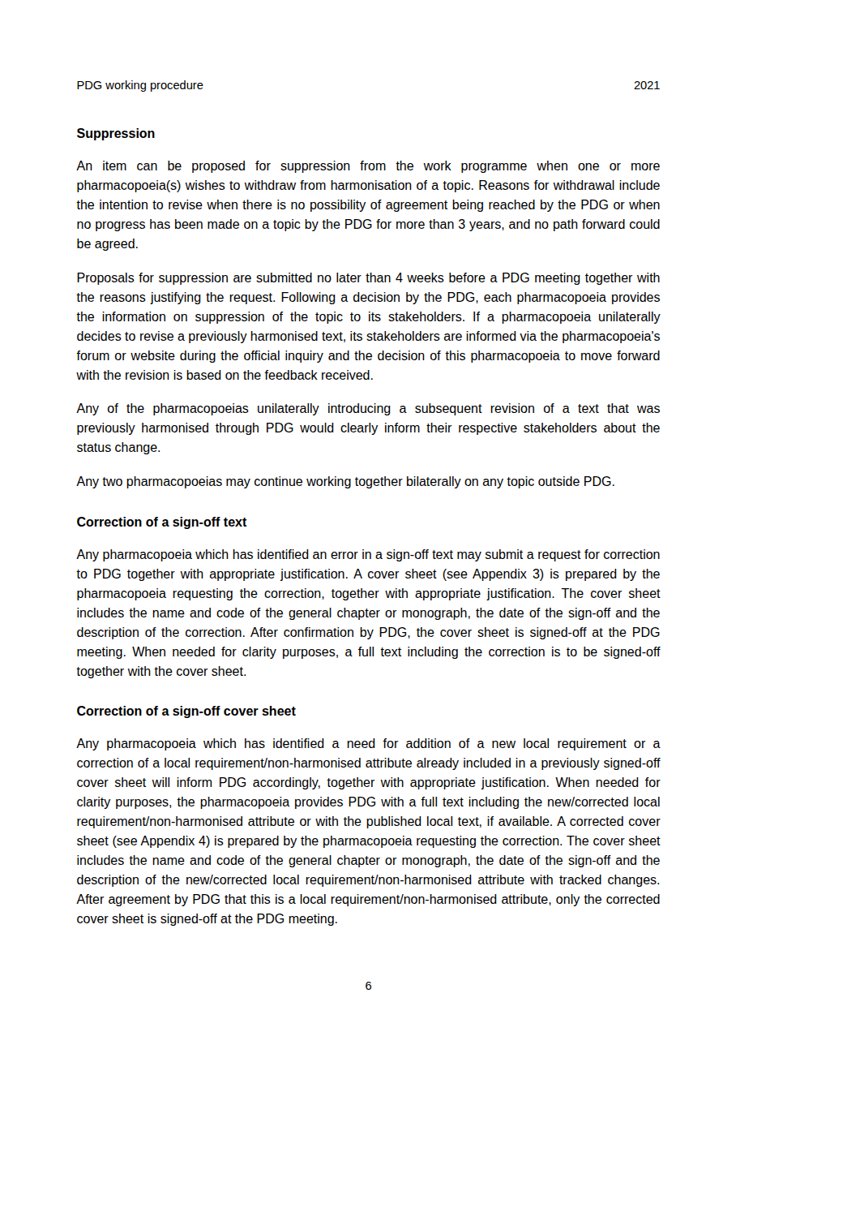PDG working procedure 2021
Suppression
An item can be proposed for suppression from the work programme when one or more pharmacopoeia(s) wishes to withdraw from harmonisation of a topic. Reasons for withdrawal include the intention to revise when there is no possibility of agreement being reached by the PDG or when no progress has been made on a topic by the PDG for more than 3 years, and no path forward could be agreed.
Proposals for suppression are submitted no later than 4 weeks before a PDG meeting together with the reasons justifying the request. Following a decision by the PDG, each pharmacopoeia provides the information on suppression of the topic to its stakeholders. If a pharmacopoeia unilaterally decides to revise a previously harmonised text, its stakeholders are informed via the pharmacopoeia's forum or website during the official inquiry and the decision of this pharmacopoeia to move forward with the revision is based on the feedback received.
Any of the pharmacopoeias unilaterally introducing a subsequent revision of a text that was previously harmonised through PDG would clearly inform their respective stakeholders about the status change.
Any two pharmacopoeias may continue working together bilaterally on any topic outside PDG.
Correction of a sign-off text
Any pharmacopoeia which has identified an error in a sign-off text may submit a request for correction to PDG together with appropriate justification. A cover sheet (see Appendix 3) is prepared by the pharmacopoeia requesting the correction, together with appropriate justification. The cover sheet includes the name and code of the general chapter or monograph, the date of the sign-off and the description of the correction. After confirmation by PDG, the cover sheet is signed-off at the PDG meeting. When needed for clarity purposes, a full text including the correction is to be signed-off together with the cover sheet.
Correction of a sign-off cover sheet
Any pharmacopoeia which has identified a need for addition of a new local requirement or a correction of a local requirement/non-harmonised attribute already included in a previously signed-off cover sheet will inform PDG accordingly, together with appropriate justification. When needed for clarity purposes, the pharmacopoeia provides PDG with a full text including the new/corrected local requirement/non-harmonised attribute or with the published local text, if available. A corrected cover sheet (see Appendix 4) is prepared by the pharmacopoeia requesting the correction. The cover sheet includes the name and code of the general chapter or monograph, the date of the sign-off and the description of the new/corrected local requirement/non-harmonised attribute with tracked changes. After agreement by PDG that this is a local requirement/non-harmonised attribute, only the corrected cover sheet is signed-off at the PDG meeting.
6